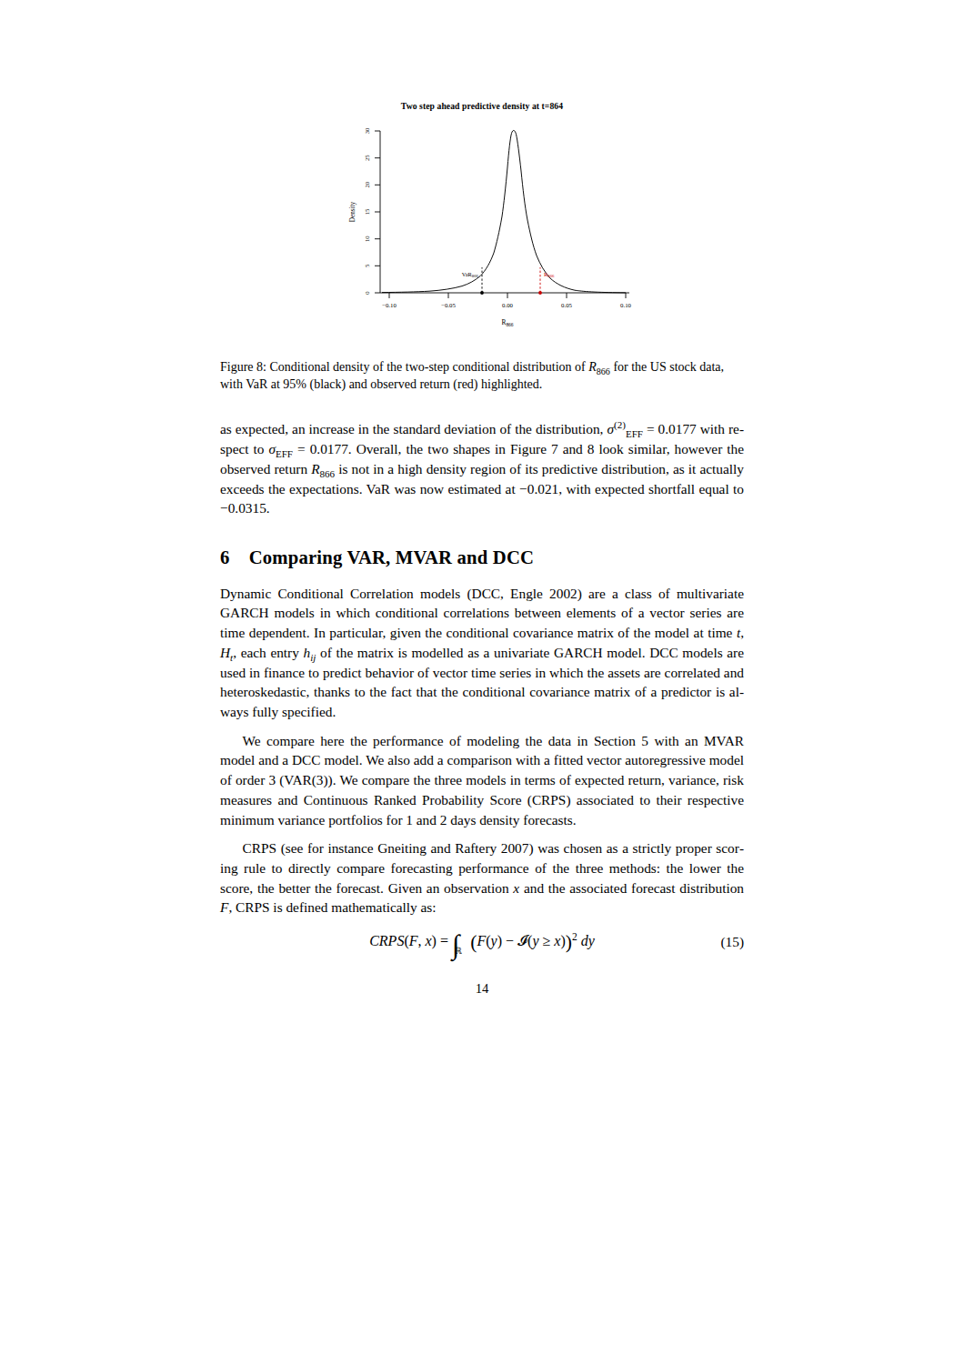Two step ahead predictive density at t=864
0 5 10 15 20 25 30 Density −0.10 −0.05 0.00 0.05 0.10 R866 VaR866 R866
Figure 8: Conditional density of the two-step conditional distribution of R866 for the US stock data, with VaR at 95% (black) and observed return (red) highlighted.
as expected, an increase in the standard deviation of the distribution, σ(2)EFF = 0.0177 with respect to σEFF = 0.0177. Overall, the two shapes in Figure 7 and 8 look similar, however the observed return R866 is not in a high density region of its predictive distribution, as it actually exceeds the expectations. VaR was now estimated at −0.021, with expected shortfall equal to −0.0315.
6 Comparing VAR, MVAR and DCC
Dynamic Conditional Correlation models (DCC, Engle 2002) are a class of multivariate GARCH models in which conditional correlations between elements of a vector series are time dependent. In particular, given the conditional covariance matrix of the model at time t, Ht, each entry hij of the matrix is modelled as a univariate GARCH model. DCC models are used in finance to predict behavior of vector time series in which the assets are correlated and heteroskedastic, thanks to the fact that the conditional covariance matrix of a predictor is always fully specified.
We compare here the performance of modeling the data in Section 5 with an MVAR model and a DCC model. We also add a comparison with a fitted vector autoregressive model of order 3 (VAR(3)). We compare the three models in terms of expected return, variance, risk measures and Continuous Ranked Probability Score (CRPS) associated to their respective minimum variance portfolios for 1 and 2 days density forecasts.
CRPS (see for instance Gneiting and Raftery 2007) was chosen as a strictly proper scoring rule to directly compare forecasting performance of the three methods: the lower the score, the better the forecast. Given an observation x and the associated forecast distribution F, CRPS is defined mathematically as:
CRPS(F, x) = ∫ℝ (F(y) − 𝓘(y ≥ x))2 dy (15)
14